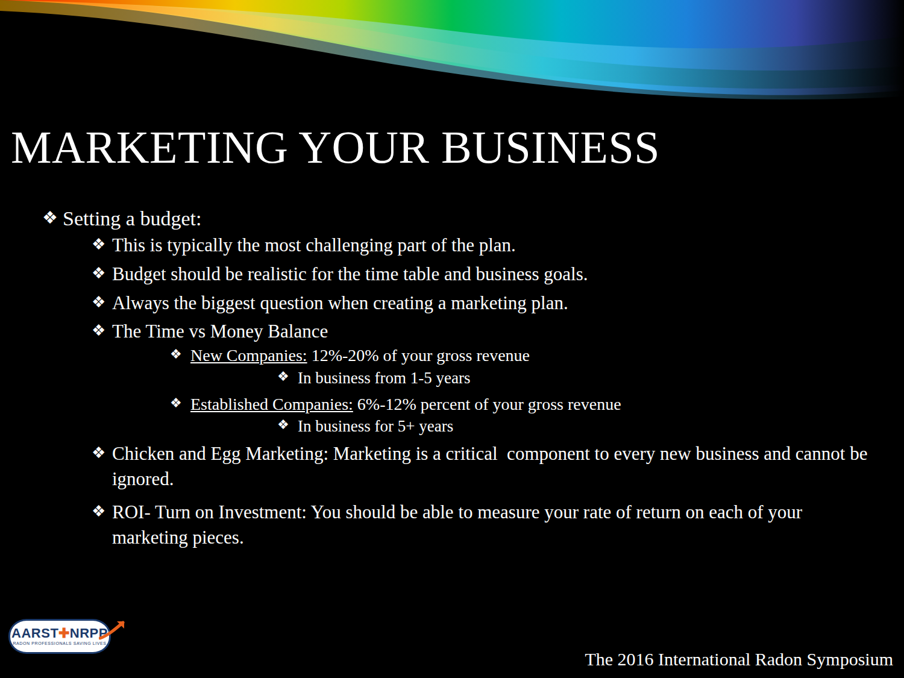MARKETING YOUR BUSINESS
Setting a budget:
This is typically the most challenging part of the plan.
Budget should be realistic for the time table and business goals.
Always the biggest question when creating a marketing plan.
The Time vs Money Balance
New Companies: 12%-20% of your gross revenue
In business from 1-5 years
Established Companies: 6%-12% percent of your gross revenue
In business for 5+ years
Chicken and Egg Marketing: Marketing is a critical component to every new business and cannot be ignored.
ROI- Turn on Investment: You should be able to measure your rate of return on each of your marketing pieces.
AARST✚NRPP
RADON PROFESSIONALS SAVING LIVES
The 2016 International Radon Symposium